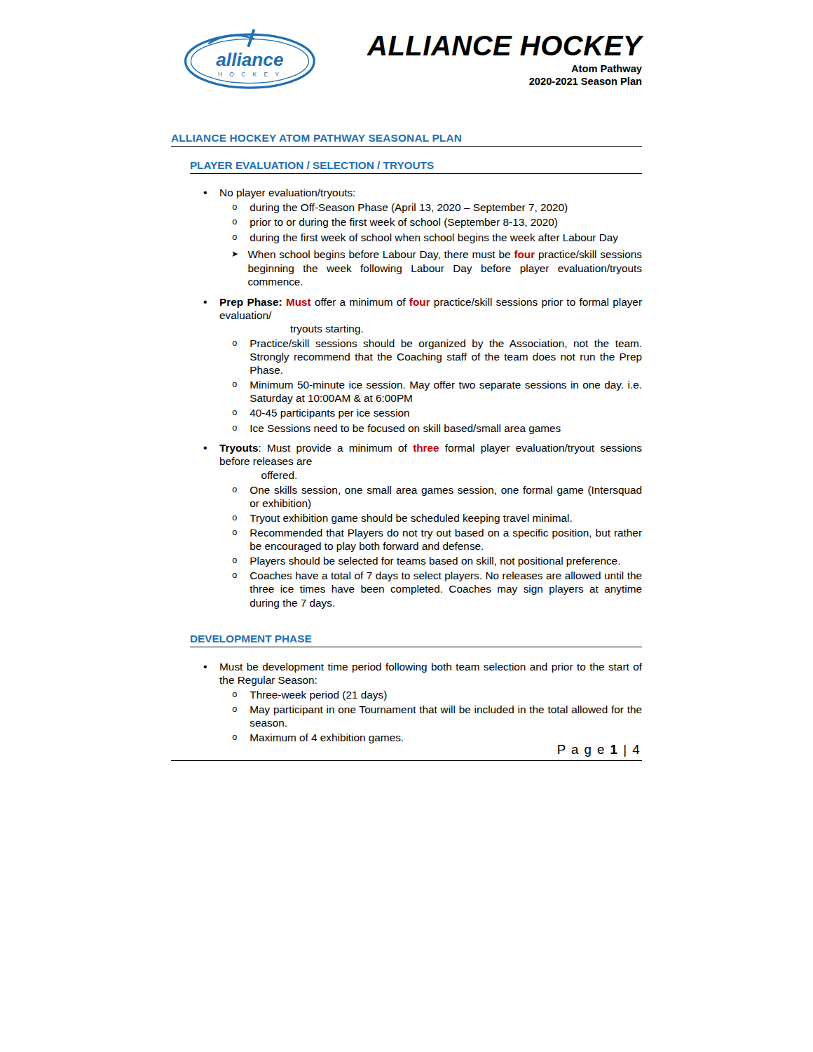alliance H O C K E Y
ALLIANCE HOCKEY
Atom Pathway
2020-2021 Season Plan
ALLIANCE HOCKEY ATOM PATHWAY SEASONAL PLAN
PLAYER EVALUATION / SELECTION / TRYOUTS
No player evaluation/tryouts:
during the Off-Season Phase (April 13, 2020 – September 7, 2020)
prior to or during the first week of school (September 8-13, 2020)
during the first week of school when school begins the week after Labour Day
When school begins before Labour Day, there must be four practice/skill sessions beginning the week following Labour Day before player evaluation/tryouts commence.
Prep Phase: Must offer a minimum of four practice/skill sessions prior to formal player evaluation/
tryouts starting.
Practice/skill sessions should be organized by the Association, not the team. Strongly recommend that the Coaching staff of the team does not run the Prep Phase.
Minimum 50-minute ice session. May offer two separate sessions in one day. i.e. Saturday at 10:00AM & at 6:00PM
40-45 participants per ice session
Ice Sessions need to be focused on skill based/small area games
Tryouts: Must provide a minimum of three formal player evaluation/tryout sessions before releases are
offered.
One skills session, one small area games session, one formal game (Intersquad or exhibition)
Tryout exhibition game should be scheduled keeping travel minimal.
Recommended that Players do not try out based on a specific position, but rather be encouraged to play both forward and defense.
Players should be selected for teams based on skill, not positional preference.
Coaches have a total of 7 days to select players. No releases are allowed until the three ice times have been completed. Coaches may sign players at anytime during the 7 days.
DEVELOPMENT PHASE
Must be development time period following both team selection and prior to the start of the Regular Season:
Three-week period (21 days)
May participant in one Tournament that will be included in the total allowed for the season.
Maximum of 4 exhibition games.
P a g e 1 | 4